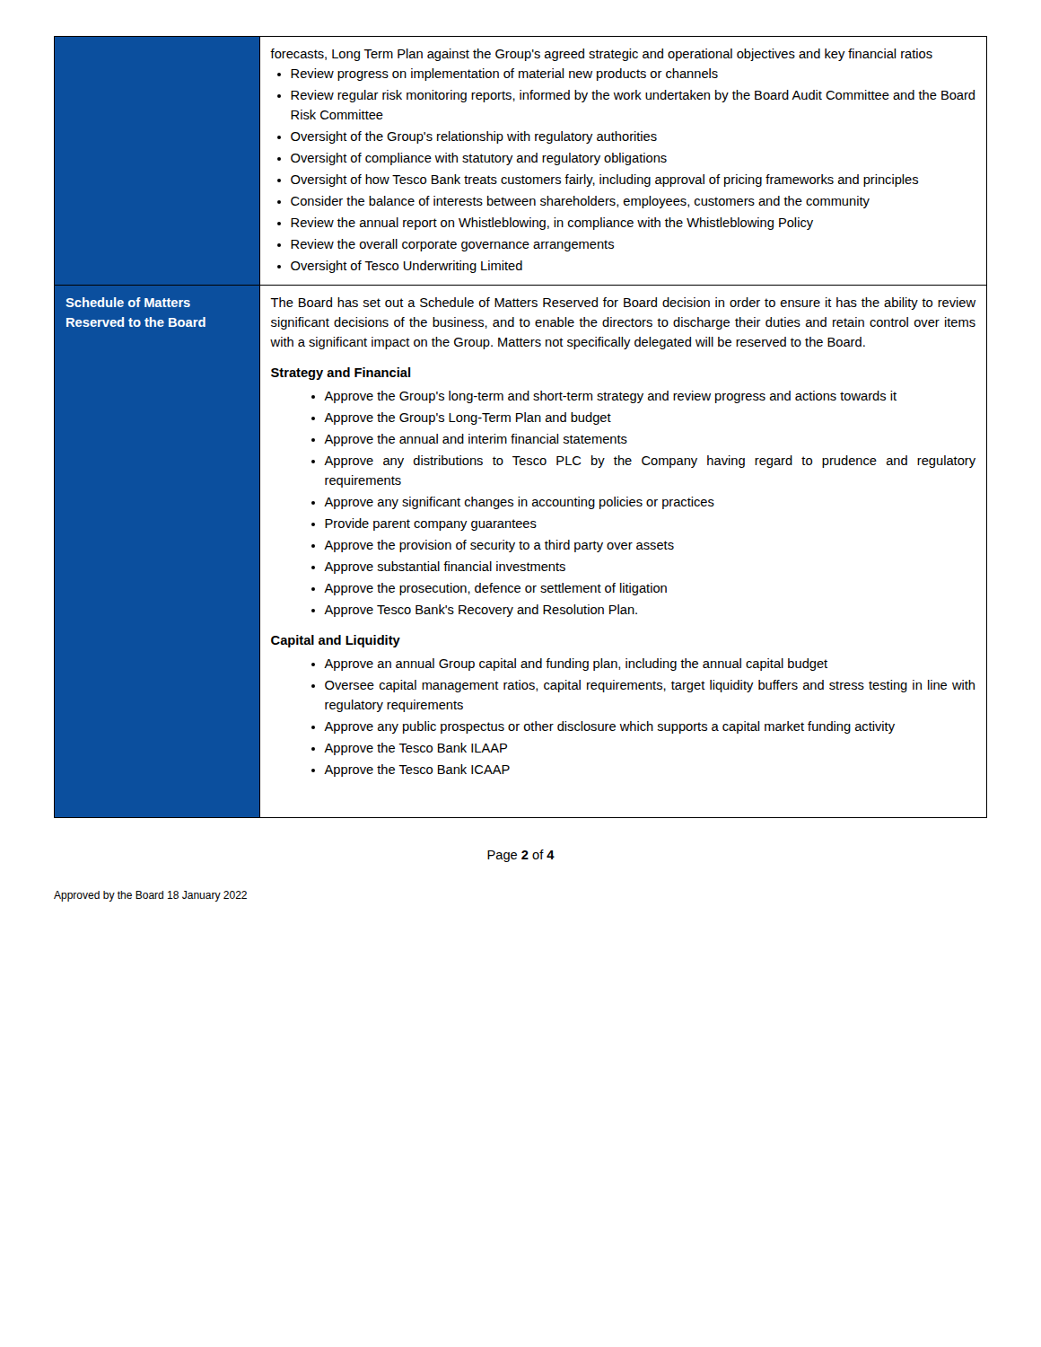| | forecasts, Long Term Plan against the Group's agreed strategic and operational objectives and key financial ratios Review progress on implementation of material new products or channels Review regular risk monitoring reports, informed by the work undertaken by the Board Audit Committee and the Board Risk Committee Oversight of the Group's relationship with regulatory authorities Oversight of compliance with statutory and regulatory obligations Oversight of how Tesco Bank treats customers fairly, including approval of pricing frameworks and principles Consider the balance of interests between shareholders, employees, customers and the community Review the annual report on Whistleblowing, in compliance with the Whistleblowing Policy Review the overall corporate governance arrangements Oversight of Tesco Underwriting Limited |
| Schedule of Matters Reserved to the Board | The Board has set out a Schedule of Matters Reserved for Board decision in order to ensure it has the ability to review significant decisions of the business, and to enable the directors to discharge their duties and retain control over items with a significant impact on the Group. Matters not specifically delegated will be reserved to the Board. Strategy and Financial Approve the Group's long-term and short-term strategy and review progress and actions towards it Approve the Group's Long-Term Plan and budget Approve the annual and interim financial statements Approve any distributions to Tesco PLC by the Company having regard to prudence and regulatory requirements Approve any significant changes in accounting policies or practices Provide parent company guarantees Approve the provision of security to a third party over assets Approve substantial financial investments Approve the prosecution, defence or settlement of litigation Approve Tesco Bank's Recovery and Resolution Plan. Capital and Liquidity Approve an annual Group capital and funding plan, including the annual capital budget Oversee capital management ratios, capital requirements, target liquidity buffers and stress testing in line with regulatory requirements Approve any public prospectus or other disclosure which supports a capital market funding activity Approve the Tesco Bank ILAAP Approve the Tesco Bank ICAAP |
Page 2 of 4
Approved by the Board 18 January 2022